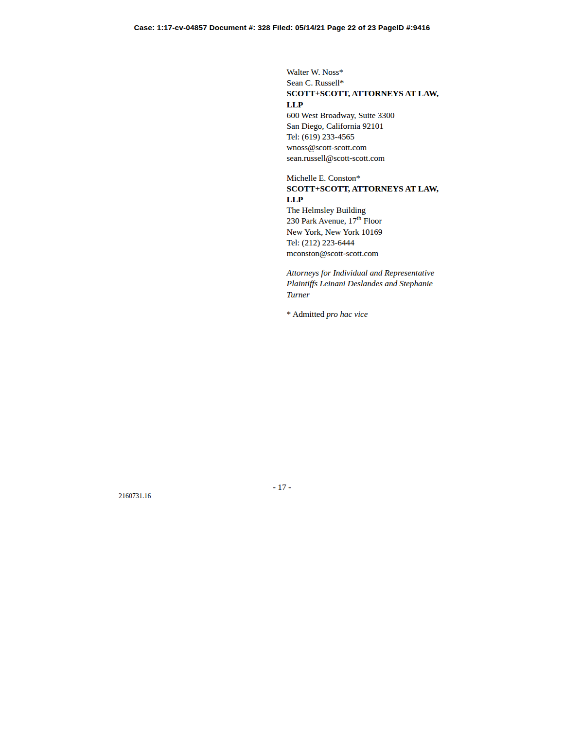Case: 1:17-cv-04857 Document #: 328 Filed: 05/14/21 Page 22 of 23 PageID #:9416
Walter W. Noss*
Sean C. Russell*
SCOTT+SCOTT, ATTORNEYS AT LAW,
LLP
600 West Broadway, Suite 3300
San Diego, California 92101
Tel: (619) 233-4565
wnoss@scott-scott.com
sean.russell@scott-scott.com
Michelle E. Conston*
SCOTT+SCOTT, ATTORNEYS AT LAW,
LLP
The Helmsley Building
230 Park Avenue, 17th Floor
New York, New York 10169
Tel: (212) 223-6444
mconston@scott-scott.com
Attorneys for Individual and Representative
Plaintiffs Leinani Deslandes and Stephanie
Turner
* Admitted pro hac vice
- 17 -
2160731.16